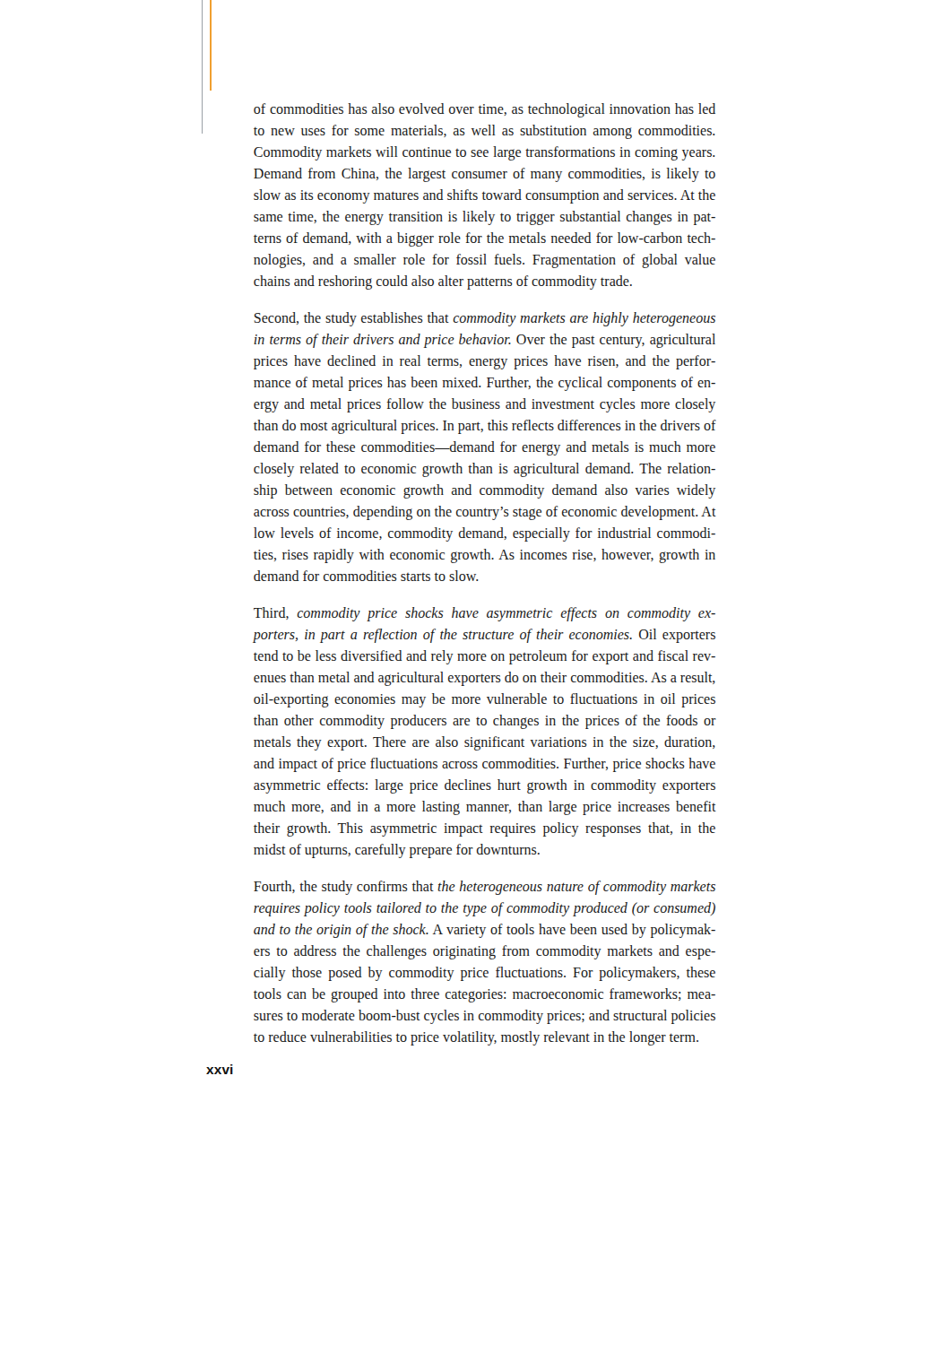of commodities has also evolved over time, as technological innovation has led to new uses for some materials, as well as substitution among commodities. Commodity markets will continue to see large transformations in coming years. Demand from China, the largest consumer of many commodities, is likely to slow as its economy matures and shifts toward consumption and services. At the same time, the energy transition is likely to trigger substantial changes in patterns of demand, with a bigger role for the metals needed for low-carbon technologies, and a smaller role for fossil fuels. Fragmentation of global value chains and reshoring could also alter patterns of commodity trade.
Second, the study establishes that commodity markets are highly heterogeneous in terms of their drivers and price behavior. Over the past century, agricultural prices have declined in real terms, energy prices have risen, and the performance of metal prices has been mixed. Further, the cyclical components of energy and metal prices follow the business and investment cycles more closely than do most agricultural prices. In part, this reflects differences in the drivers of demand for these commodities—demand for energy and metals is much more closely related to economic growth than is agricultural demand. The relationship between economic growth and commodity demand also varies widely across countries, depending on the country’s stage of economic development. At low levels of income, commodity demand, especially for industrial commodities, rises rapidly with economic growth. As incomes rise, however, growth in demand for commodities starts to slow.
Third, commodity price shocks have asymmetric effects on commodity exporters, in part a reflection of the structure of their economies. Oil exporters tend to be less diversified and rely more on petroleum for export and fiscal revenues than metal and agricultural exporters do on their commodities. As a result, oil-exporting economies may be more vulnerable to fluctuations in oil prices than other commodity producers are to changes in the prices of the foods or metals they export. There are also significant variations in the size, duration, and impact of price fluctuations across commodities. Further, price shocks have asymmetric effects: large price declines hurt growth in commodity exporters much more, and in a more lasting manner, than large price increases benefit their growth. This asymmetric impact requires policy responses that, in the midst of upturns, carefully prepare for downturns.
Fourth, the study confirms that the heterogeneous nature of commodity markets requires policy tools tailored to the type of commodity produced (or consumed) and to the origin of the shock. A variety of tools have been used by policymakers to address the challenges originating from commodity markets and especially those posed by commodity price fluctuations. For policymakers, these tools can be grouped into three categories: macroeconomic frameworks; measures to moderate boom-bust cycles in commodity prices; and structural policies to reduce vulnerabilities to price volatility, mostly relevant in the longer term.
xxvi